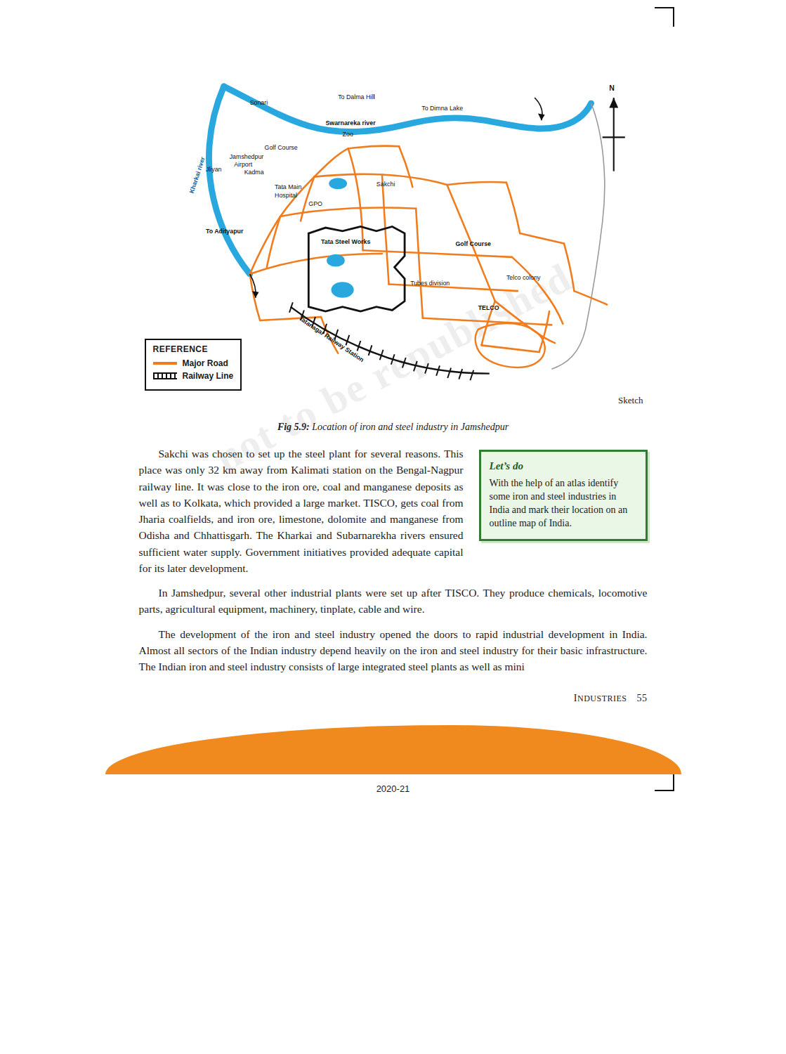not to be republished
N Sonari To Dalma Hill To Dimna Lake Swarnareka river Zoo Golf Course Jamshedpur Airport Kadma Jliyan Tata Main Hospital GPO Sakchi Tata Steel Works Golf Course Tubes division Telco colony TELCO To Adityapur Kharkai river Tatanagar Railway Station
REFERENCE
Major Road
Railway Line
Sketch
Fig 5.9: Location of iron and steel industry in Jamshedpur
Let’s do
With the help of an atlas identify some iron and steel industries in India and mark their location on an outline map of India.
Sakchi was chosen to set up the steel plant for several reasons. This place was only 32 km away from Kalimati station on the Bengal-Nagpur railway line. It was close to the iron ore, coal and manganese deposits as well as to Kolkata, which provided a large market. TISCO, gets coal from Jharia coalfields, and iron ore, limestone, dolomite and manganese from Odisha and Chhattisgarh. The Kharkai and Subarnarekha rivers ensured sufficient water supply. Government initiatives provided adequate capital for its later development.
In Jamshedpur, several other industrial plants were set up after TISCO. They produce chemicals, locomotive parts, agricultural equipment, machinery, tinplate, cable and wire.
The development of the iron and steel industry opened the doors to rapid industrial development in India. Almost all sectors of the Indian industry depend heavily on the iron and steel industry for their basic infrastructure. The Indian iron and steel industry consists of large integrated steel plants as well as mini
INDUSTRIES 55
2020-21